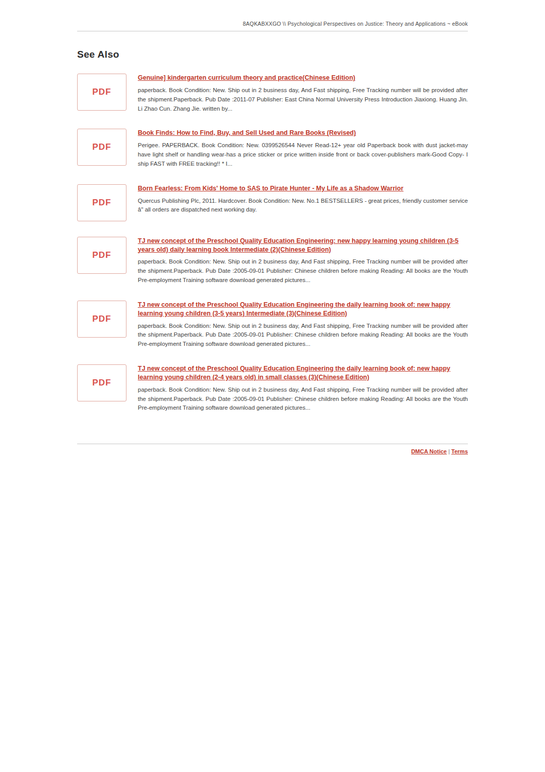8AQKABXXGO \\ Psychological Perspectives on Justice: Theory and Applications ~ eBook
See Also
PDF
Genuine] kindergarten curriculum theory and practice(Chinese Edition)
paperback. Book Condition: New. Ship out in 2 business day, And Fast shipping, Free Tracking number will be provided after the shipment.Paperback. Pub Date :2011-07 Publisher: East China Normal University Press Introduction Jiaxiong. Huang Jin. Li Zhao Cun. Zhang Jie. written by...
PDF
Book Finds: How to Find, Buy, and Sell Used and Rare Books (Revised)
Perigee. PAPERBACK. Book Condition: New. 0399526544 Never Read-12+ year old Paperback book with dust jacket-may have light shelf or handling wear-has a price sticker or price written inside front or back cover-publishers mark-Good Copy- I ship FAST with FREE tracking!! * I...
PDF
Born Fearless: From Kids' Home to SAS to Pirate Hunter - My Life as a Shadow Warrior
Quercus Publishing Plc, 2011. Hardcover. Book Condition: New. No.1 BESTSELLERS - great prices, friendly customer service â" all orders are dispatched next working day.
PDF
TJ new concept of the Preschool Quality Education Engineering: new happy learning young children (3-5 years old) daily learning book Intermediate (2)(Chinese Edition)
paperback. Book Condition: New. Ship out in 2 business day, And Fast shipping, Free Tracking number will be provided after the shipment.Paperback. Pub Date :2005-09-01 Publisher: Chinese children before making Reading: All books are the Youth Pre-employment Training software download generated pictures...
PDF
TJ new concept of the Preschool Quality Education Engineering the daily learning book of: new happy learning young children (3-5 years) Intermediate (3)(Chinese Edition)
paperback. Book Condition: New. Ship out in 2 business day, And Fast shipping, Free Tracking number will be provided after the shipment.Paperback. Pub Date :2005-09-01 Publisher: Chinese children before making Reading: All books are the Youth Pre-employment Training software download generated pictures...
PDF
TJ new concept of the Preschool Quality Education Engineering the daily learning book of: new happy learning young children (2-4 years old) in small classes (3)(Chinese Edition)
paperback. Book Condition: New. Ship out in 2 business day, And Fast shipping, Free Tracking number will be provided after the shipment.Paperback. Pub Date :2005-09-01 Publisher: Chinese children before making Reading: All books are the Youth Pre-employment Training software download generated pictures...
DMCA Notice|Terms